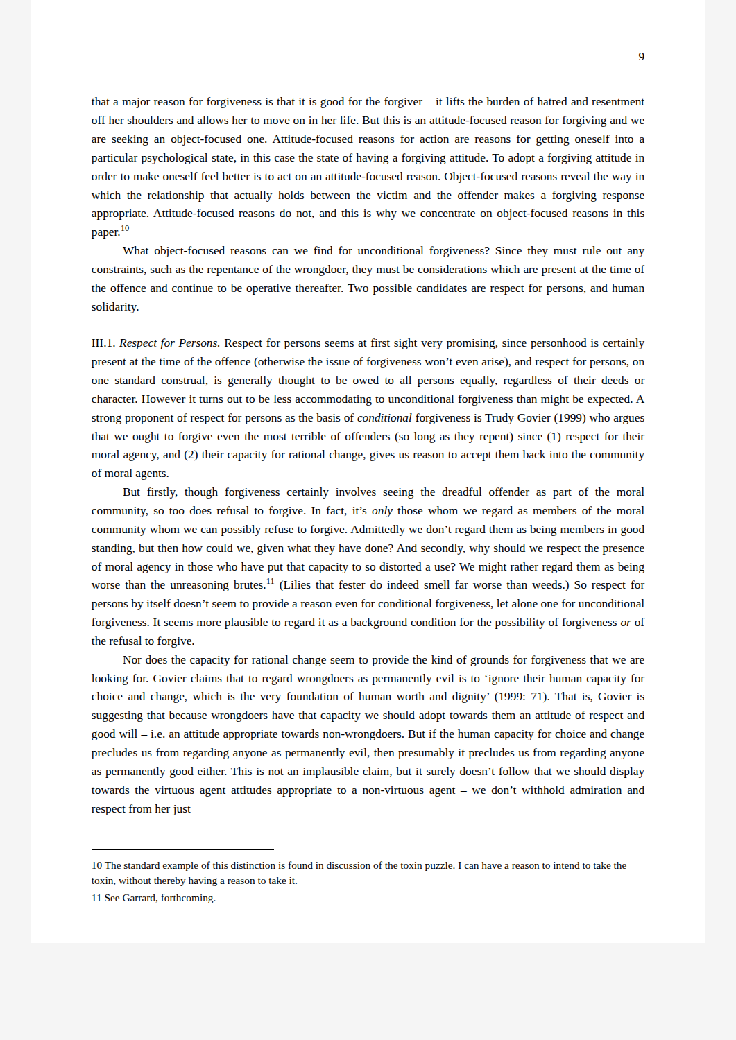9
that a major reason for forgiveness is that it is good for the forgiver – it lifts the burden of hatred and resentment off her shoulders and allows her to move on in her life. But this is an attitude-focused reason for forgiving and we are seeking an object-focused one. Attitude-focused reasons for action are reasons for getting oneself into a particular psychological state, in this case the state of having a forgiving attitude. To adopt a forgiving attitude in order to make oneself feel better is to act on an attitude-focused reason. Object-focused reasons reveal the way in which the relationship that actually holds between the victim and the offender makes a forgiving response appropriate. Attitude-focused reasons do not, and this is why we concentrate on object-focused reasons in this paper.10
What object-focused reasons can we find for unconditional forgiveness? Since they must rule out any constraints, such as the repentance of the wrongdoer, they must be considerations which are present at the time of the offence and continue to be operative thereafter. Two possible candidates are respect for persons, and human solidarity.
III.1. Respect for Persons. Respect for persons seems at first sight very promising, since personhood is certainly present at the time of the offence (otherwise the issue of forgiveness won’t even arise), and respect for persons, on one standard construal, is generally thought to be owed to all persons equally, regardless of their deeds or character. However it turns out to be less accommodating to unconditional forgiveness than might be expected. A strong proponent of respect for persons as the basis of conditional forgiveness is Trudy Govier (1999) who argues that we ought to forgive even the most terrible of offenders (so long as they repent) since (1) respect for their moral agency, and (2) their capacity for rational change, gives us reason to accept them back into the community of moral agents.
But firstly, though forgiveness certainly involves seeing the dreadful offender as part of the moral community, so too does refusal to forgive. In fact, it’s only those whom we regard as members of the moral community whom we can possibly refuse to forgive. Admittedly we don’t regard them as being members in good standing, but then how could we, given what they have done? And secondly, why should we respect the presence of moral agency in those who have put that capacity to so distorted a use? We might rather regard them as being worse than the unreasoning brutes.11 (Lilies that fester do indeed smell far worse than weeds.) So respect for persons by itself doesn’t seem to provide a reason even for conditional forgiveness, let alone one for unconditional forgiveness. It seems more plausible to regard it as a background condition for the possibility of forgiveness or of the refusal to forgive.
Nor does the capacity for rational change seem to provide the kind of grounds for forgiveness that we are looking for. Govier claims that to regard wrongdoers as permanently evil is to ‘ignore their human capacity for choice and change, which is the very foundation of human worth and dignity’ (1999: 71). That is, Govier is suggesting that because wrongdoers have that capacity we should adopt towards them an attitude of respect and good will – i.e. an attitude appropriate towards non-wrongdoers. But if the human capacity for choice and change precludes us from regarding anyone as permanently evil, then presumably it precludes us from regarding anyone as permanently good either. This is not an implausible claim, but it surely doesn’t follow that we should display towards the virtuous agent attitudes appropriate to a non-virtuous agent – we don’t withhold admiration and respect from her just
10 The standard example of this distinction is found in discussion of the toxin puzzle. I can have a reason to intend to take the toxin, without thereby having a reason to take it.
11 See Garrard, forthcoming.